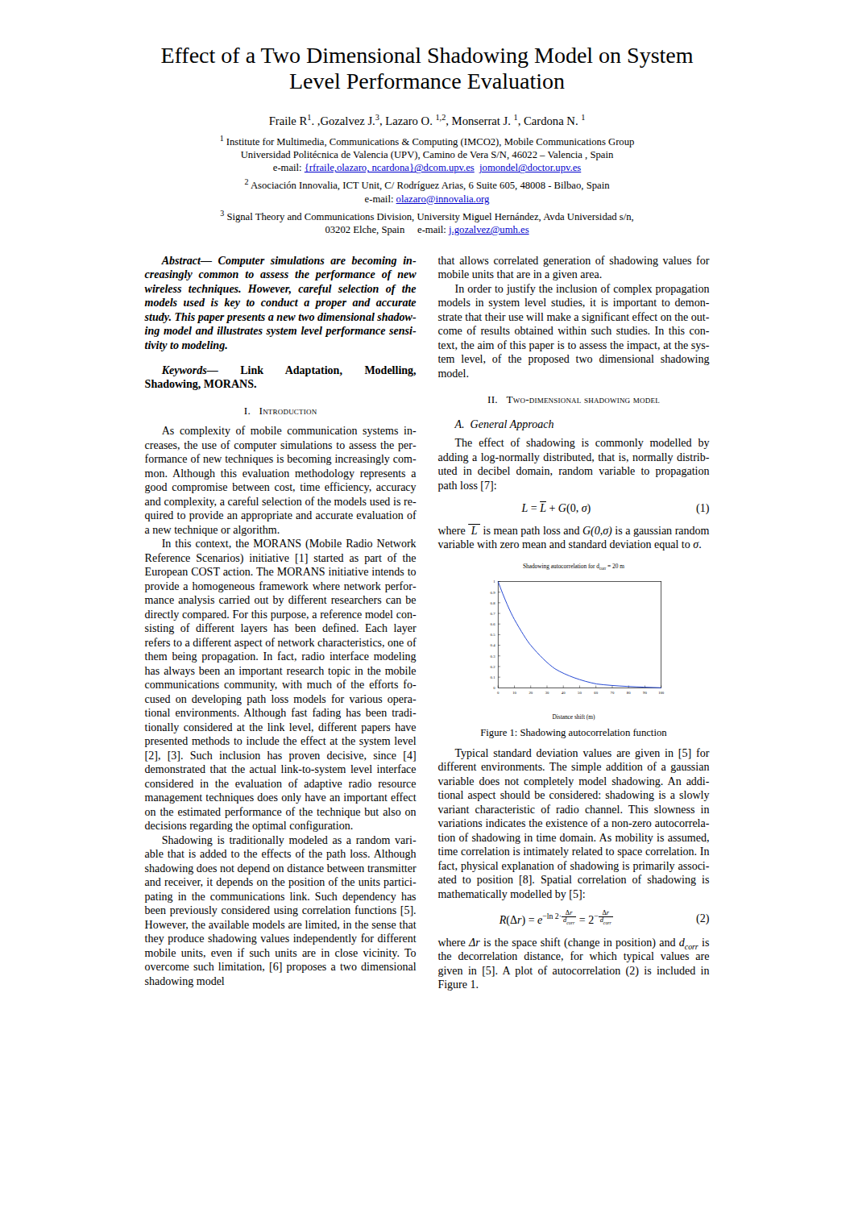Effect of a Two Dimensional Shadowing Model on System
Level Performance Evaluation
Fraile R1. ,Gozalvez J.3, Lazaro O. 1,2, Monserrat J. 1, Cardona N. 1
1 Institute for Multimedia, Communications & Computing (IMCO2), Mobile Communications Group
Universidad Politécnica de Valencia (UPV), Camino de Vera S/N, 46022 – Valencia , Spain
e-mail: {rfraile,olazaro, ncardona}@dcom.upv.es jomondel@doctor.upv.es
2 Asociación Innovalia, ICT Unit, C/ Rodríguez Arias, 6 Suite 605, 48008 - Bilbao, Spain
e-mail: olazaro@innovalia.org
3 Signal Theory and Communications Division, University Miguel Hernández, Avda Universidad s/n,
03202 Elche, Spain e-mail: j.gozalvez@umh.es
Abstract— Computer simulations are becoming increasingly common to assess the performance of new wireless techniques. However, careful selection of the models used is key to conduct a proper and accurate study. This paper presents a new two dimensional shadowing model and illustrates system level performance sensitivity to modeling.
Keywords— Link Adaptation, Modelling, Shadowing, MORANS.
I. Introduction
As complexity of mobile communication systems increases, the use of computer simulations to assess the performance of new techniques is becoming increasingly common. Although this evaluation methodology represents a good compromise between cost, time efficiency, accuracy and complexity, a careful selection of the models used is required to provide an appropriate and accurate evaluation of a new technique or algorithm.
In this context, the MORANS (Mobile Radio Network Reference Scenarios) initiative [1] started as part of the European COST action. The MORANS initiative intends to provide a homogeneous framework where network performance analysis carried out by different researchers can be directly compared. For this purpose, a reference model consisting of different layers has been defined. Each layer refers to a different aspect of network characteristics, one of them being propagation. In fact, radio interface modeling has always been an important research topic in the mobile communications community, with much of the efforts focused on developing path loss models for various operational environments. Although fast fading has been traditionally considered at the link level, different papers have presented methods to include the effect at the system level [2], [3]. Such inclusion has proven decisive, since [4] demonstrated that the actual link-to-system level interface considered in the evaluation of adaptive radio resource management techniques does only have an important effect on the estimated performance of the technique but also on decisions regarding the optimal configuration.
Shadowing is traditionally modeled as a random variable that is added to the effects of the path loss. Although shadowing does not depend on distance between transmitter and receiver, it depends on the position of the units participating in the communications link. Such dependency has been previously considered using correlation functions [5]. However, the available models are limited, in the sense that they produce shadowing values independently for different mobile units, even if such units are in close vicinity. To overcome such limitation, [6] proposes a two dimensional shadowing model
that allows correlated generation of shadowing values for mobile units that are in a given area.
In order to justify the inclusion of complex propagation models in system level studies, it is important to demonstrate that their use will make a significant effect on the outcome of results obtained within such studies. In this context, the aim of this paper is to assess the impact, at the system level, of the proposed two dimensional shadowing model.
II. Two-dimensional shadowing model
A. General Approach
The effect of shadowing is commonly modelled by adding a log-normally distributed, that is, normally distributed in decibel domain, random variable to propagation path loss [7]:
L = L + G(0, σ)
(1)
where L is mean path loss and G(0,σ) is a gaussian random variable with zero mean and standard deviation equal to σ.
Shadowing autocorrelation for dcorr = 20 m
1 0.9 0.8 0.7 0.6 0.5 0.4 0.3 0.2 0.1 0 0 10 20 30 40 50 60 70 80 90 100
Distance shift (m)
Figure 1: Shadowing autocorrelation function
Typical standard deviation values are given in [5] for different environments. The simple addition of a gaussian variable does not completely model shadowing. An additional aspect should be considered: shadowing is a slowly variant characteristic of radio channel. This slowness in variations indicates the existence of a non-zero autocorrelation of shadowing in time domain. As mobility is assumed, time correlation is intimately related to space correlation. In fact, physical explanation of shadowing is primarily associated to position [8]. Spatial correlation of shadowing is mathematically modelled by [5]:
R(Δr) = e−ln 2·Δr dcorr = 2−Δr dcorr
(2)
where Δr is the space shift (change in position) and dcorr is the decorrelation distance, for which typical values are given in [5]. A plot of autocorrelation (2) is included in Figure 1.